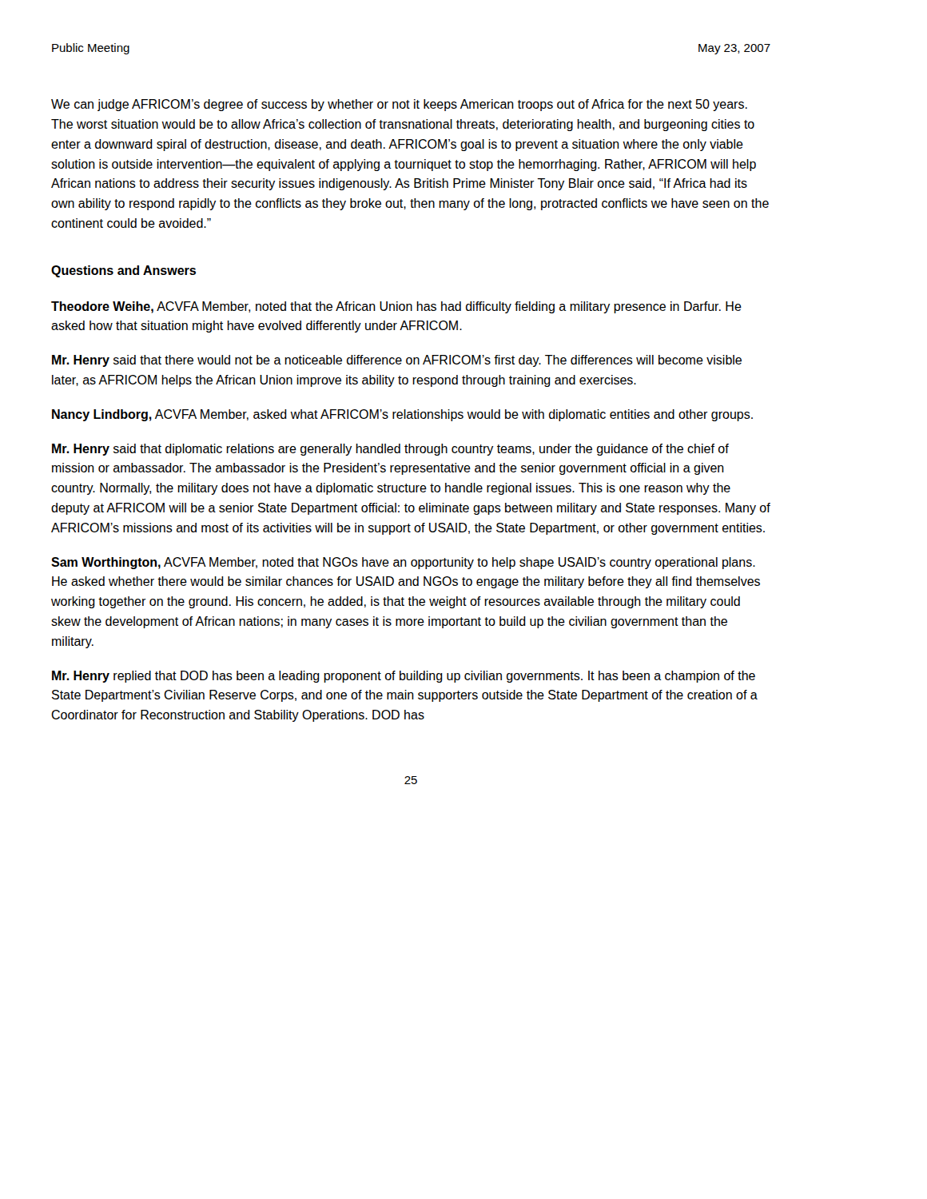Public Meeting
May 23, 2007
We can judge AFRICOM’s degree of success by whether or not it keeps American troops out of Africa for the next 50 years. The worst situation would be to allow Africa’s collection of transnational threats, deteriorating health, and burgeoning cities to enter a downward spiral of destruction, disease, and death. AFRICOM’s goal is to prevent a situation where the only viable solution is outside intervention—the equivalent of applying a tourniquet to stop the hemorrhaging. Rather, AFRICOM will help African nations to address their security issues indigenously. As British Prime Minister Tony Blair once said, “If Africa had its own ability to respond rapidly to the conflicts as they broke out, then many of the long, protracted conflicts we have seen on the continent could be avoided.”
Questions and Answers
Theodore Weihe, ACVFA Member, noted that the African Union has had difficulty fielding a military presence in Darfur. He asked how that situation might have evolved differently under AFRICOM.
Mr. Henry said that there would not be a noticeable difference on AFRICOM’s first day. The differences will become visible later, as AFRICOM helps the African Union improve its ability to respond through training and exercises.
Nancy Lindborg, ACVFA Member, asked what AFRICOM’s relationships would be with diplomatic entities and other groups.
Mr. Henry said that diplomatic relations are generally handled through country teams, under the guidance of the chief of mission or ambassador. The ambassador is the President’s representative and the senior government official in a given country. Normally, the military does not have a diplomatic structure to handle regional issues. This is one reason why the deputy at AFRICOM will be a senior State Department official: to eliminate gaps between military and State responses. Many of AFRICOM’s missions and most of its activities will be in support of USAID, the State Department, or other government entities.
Sam Worthington, ACVFA Member, noted that NGOs have an opportunity to help shape USAID’s country operational plans. He asked whether there would be similar chances for USAID and NGOs to engage the military before they all find themselves working together on the ground. His concern, he added, is that the weight of resources available through the military could skew the development of African nations; in many cases it is more important to build up the civilian government than the military.
Mr. Henry replied that DOD has been a leading proponent of building up civilian governments. It has been a champion of the State Department’s Civilian Reserve Corps, and one of the main supporters outside the State Department of the creation of a Coordinator for Reconstruction and Stability Operations. DOD has
25